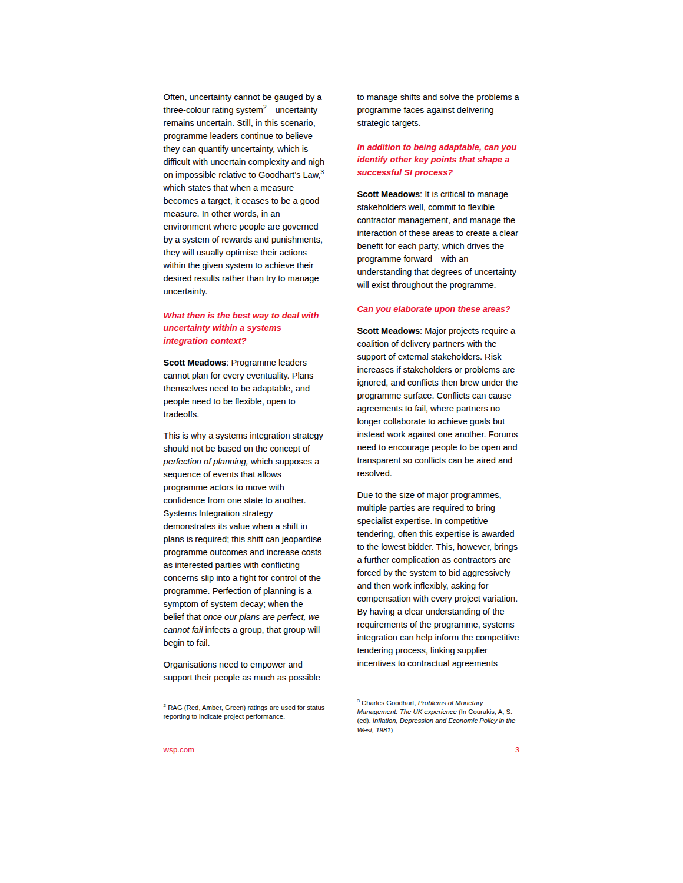Often, uncertainty cannot be gauged by a three-colour rating system2—uncertainty remains uncertain. Still, in this scenario, programme leaders continue to believe they can quantify uncertainty, which is difficult with uncertain complexity and nigh on impossible relative to Goodhart’s Law,3 which states that when a measure becomes a target, it ceases to be a good measure. In other words, in an environment where people are governed by a system of rewards and punishments, they will usually optimise their actions within the given system to achieve their desired results rather than try to manage uncertainty.
What then is the best way to deal with uncertainty within a systems integration context?
Scott Meadows: Programme leaders cannot plan for every eventuality. Plans themselves need to be adaptable, and people need to be flexible, open to tradeoffs.
This is why a systems integration strategy should not be based on the concept of perfection of planning, which supposes a sequence of events that allows programme actors to move with confidence from one state to another. Systems Integration strategy demonstrates its value when a shift in plans is required; this shift can jeopardise programme outcomes and increase costs as interested parties with conflicting concerns slip into a fight for control of the programme. Perfection of planning is a symptom of system decay; when the belief that once our plans are perfect, we cannot fail infects a group, that group will begin to fail.
Organisations need to empower and support their people as much as possible to manage shifts and solve the problems a programme faces against delivering strategic targets.
In addition to being adaptable, can you identify other key points that shape a successful SI process?
Scott Meadows: It is critical to manage stakeholders well, commit to flexible contractor management, and manage the interaction of these areas to create a clear benefit for each party, which drives the programme forward—with an understanding that degrees of uncertainty will exist throughout the programme.
Can you elaborate upon these areas?
Scott Meadows: Major projects require a coalition of delivery partners with the support of external stakeholders. Risk increases if stakeholders or problems are ignored, and conflicts then brew under the programme surface. Conflicts can cause agreements to fail, where partners no longer collaborate to achieve goals but instead work against one another. Forums need to encourage people to be open and transparent so conflicts can be aired and resolved.
Due to the size of major programmes, multiple parties are required to bring specialist expertise. In competitive tendering, often this expertise is awarded to the lowest bidder. This, however, brings a further complication as contractors are forced by the system to bid aggressively and then work inflexibly, asking for compensation with every project variation. By having a clear understanding of the requirements of the programme, systems integration can help inform the competitive tendering process, linking supplier incentives to contractual agreements
2 RAG (Red, Amber, Green) ratings are used for status reporting to indicate project performance.
3 Charles Goodhart, Problems of Monetary Management: The UK experience (In Courakis, A, S. (ed). Inflation, Depression and Economic Policy in the West, 1981)
wsp.com 3